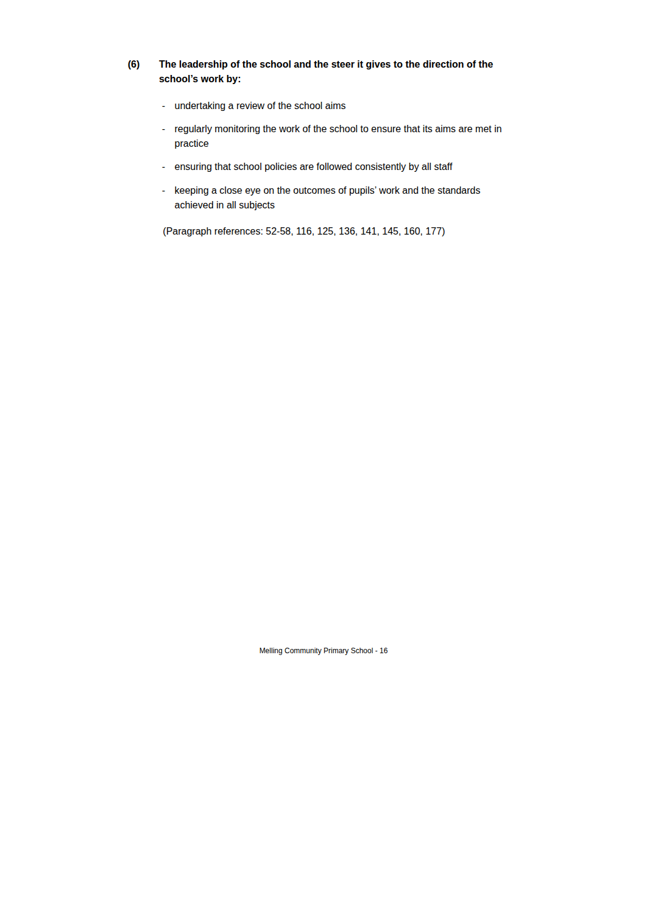(6)
The leadership of the school and the steer it gives to the direction of the school’s work by:
undertaking a review of the school aims
regularly monitoring the work of the school to ensure that its aims are met in practice
ensuring that school policies are followed consistently by all staff
keeping a close eye on the outcomes of pupils’ work and the standards achieved in all subjects
(Paragraph references: 52-58, 116, 125, 136, 141, 145, 160, 177)
Melling Community Primary School - 16